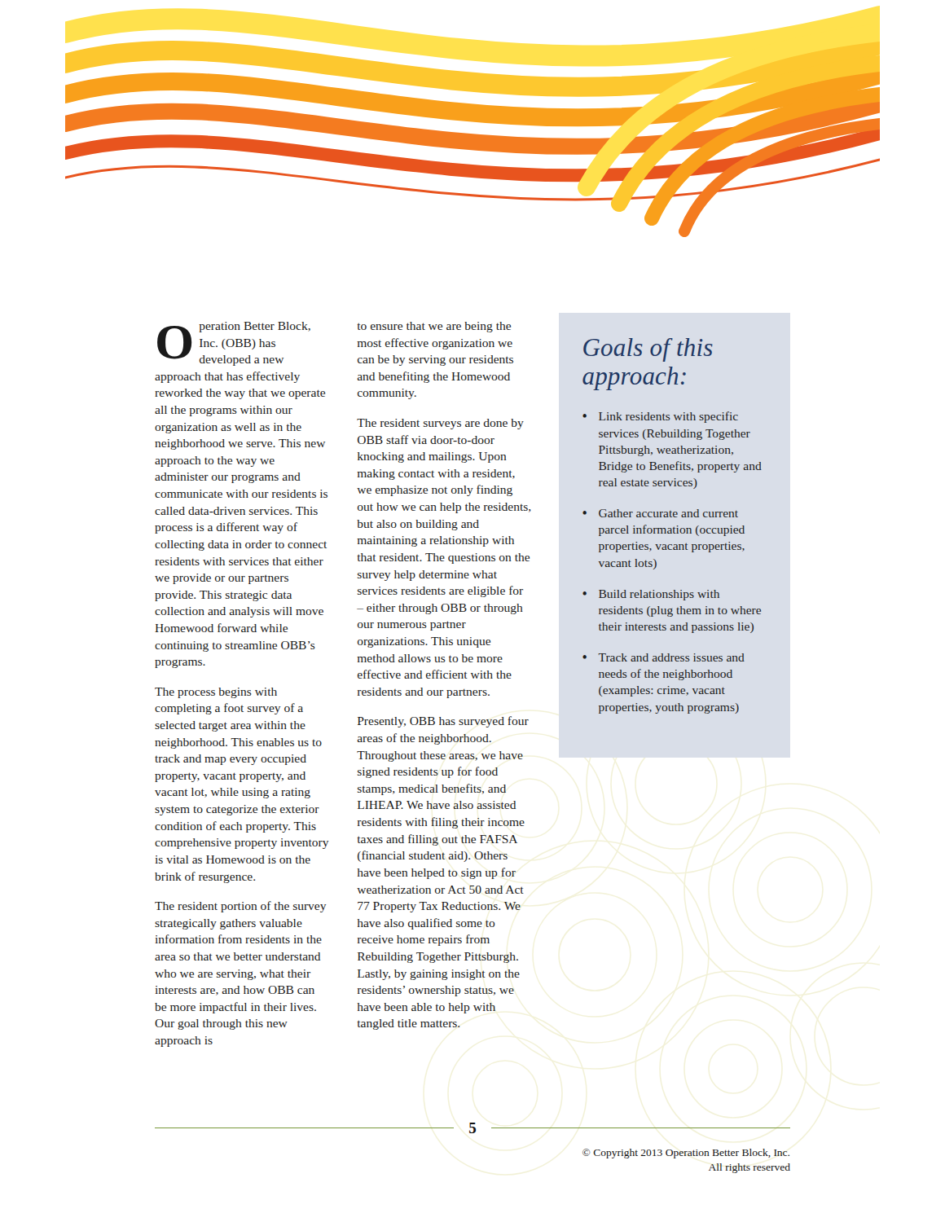Operation Better Block, Inc. (OBB) has developed a new approach that has effectively reworked the way that we operate all the programs within our organization as well as in the neighborhood we serve. This new approach to the way we administer our programs and communicate with our residents is called data-driven services. This process is a different way of collecting data in order to connect residents with services that either we provide or our partners provide. This strategic data collection and analysis will move Homewood forward while continuing to streamline OBB’s programs.
The process begins with completing a foot survey of a selected target area within the neighborhood. This enables us to track and map every occupied property, vacant property, and vacant lot, while using a rating system to categorize the exterior condition of each property. This comprehensive property inventory is vital as Homewood is on the brink of resurgence.
The resident portion of the survey strategically gathers valuable information from residents in the area so that we better understand who we are serving, what their interests are, and how OBB can be more impactful in their lives. Our goal through this new approach is
to ensure that we are being the most effective organization we can be by serving our residents and benefiting the Homewood community.
The resident surveys are done by OBB staff via door-to-door knocking and mailings. Upon making contact with a resident, we emphasize not only finding out how we can help the residents, but also on building and maintaining a relationship with that resident. The questions on the survey help determine what services residents are eligible for – either through OBB or through our numerous partner organizations. This unique method allows us to be more effective and efficient with the residents and our partners.
Presently, OBB has surveyed four areas of the neighborhood. Throughout these areas, we have signed residents up for food stamps, medical benefits, and LIHEAP. We have also assisted residents with filing their income taxes and filling out the FAFSA (financial student aid). Others have been helped to sign up for weatherization or Act 50 and Act 77 Property Tax Reductions. We have also qualified some to receive home repairs from Rebuilding Together Pittsburgh. Lastly, by gaining insight on the residents’ ownership status, we have been able to help with tangled title matters.
Goals of this approach:
Link residents with specific services (Rebuilding Together Pittsburgh, weatherization, Bridge to Benefits, property and real estate services)
Gather accurate and current parcel information (occupied properties, vacant properties, vacant lots)
Build relationships with residents (plug them in to where their interests and passions lie)
Track and address issues and needs of the neighborhood (examples: crime, vacant properties, youth programs)
5
© Copyright 2013 Operation Better Block, Inc.
All rights reserved